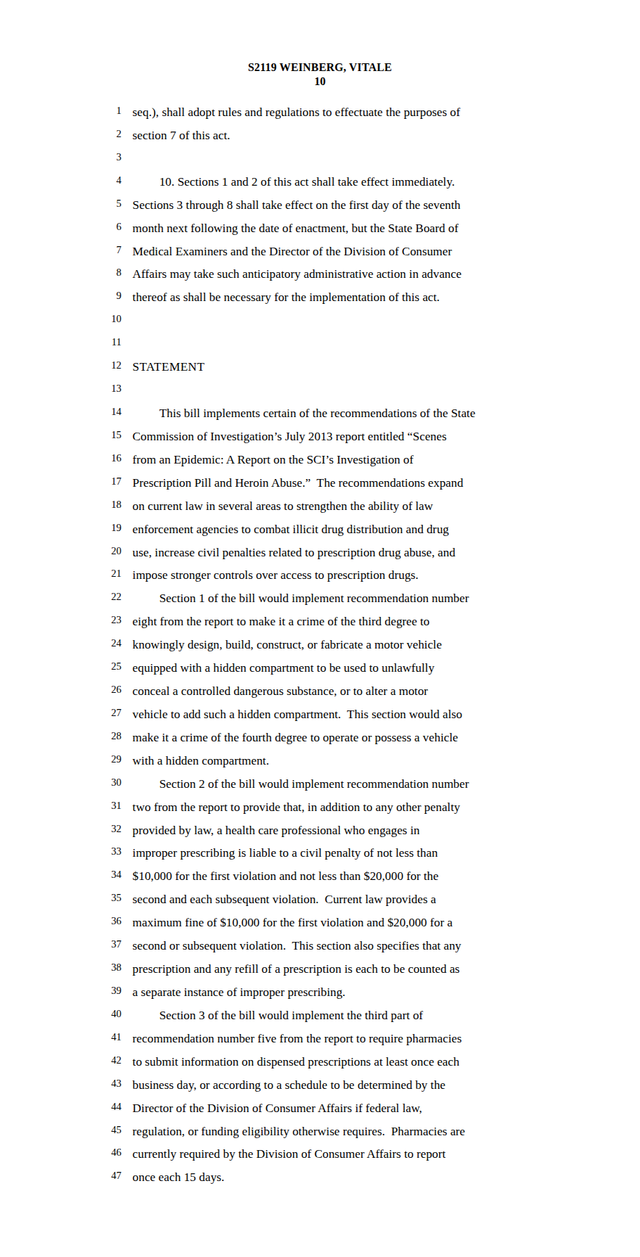S2119 WEINBERG, VITALE
10
seq.), shall adopt rules and regulations to effectuate the purposes of
section 7 of this act.
10. Sections 1 and 2 of this act shall take effect immediately.
Sections 3 through 8 shall take effect on the first day of the seventh
month next following the date of enactment, but the State Board of
Medical Examiners and the Director of the Division of Consumer
Affairs may take such anticipatory administrative action in advance
thereof as shall be necessary for the implementation of this act.
STATEMENT
This bill implements certain of the recommendations of the State
Commission of Investigation’s July 2013 report entitled “Scenes
from an Epidemic: A Report on the SCI’s Investigation of
Prescription Pill and Heroin Abuse.” The recommendations expand
on current law in several areas to strengthen the ability of law
enforcement agencies to combat illicit drug distribution and drug
use, increase civil penalties related to prescription drug abuse, and
impose stronger controls over access to prescription drugs.
Section 1 of the bill would implement recommendation number
eight from the report to make it a crime of the third degree to
knowingly design, build, construct, or fabricate a motor vehicle
equipped with a hidden compartment to be used to unlawfully
conceal a controlled dangerous substance, or to alter a motor
vehicle to add such a hidden compartment. This section would also
make it a crime of the fourth degree to operate or possess a vehicle
with a hidden compartment.
Section 2 of the bill would implement recommendation number
two from the report to provide that, in addition to any other penalty
provided by law, a health care professional who engages in
improper prescribing is liable to a civil penalty of not less than
$10,000 for the first violation and not less than $20,000 for the
second and each subsequent violation. Current law provides a
maximum fine of $10,000 for the first violation and $20,000 for a
second or subsequent violation. This section also specifies that any
prescription and any refill of a prescription is each to be counted as
a separate instance of improper prescribing.
Section 3 of the bill would implement the third part of
recommendation number five from the report to require pharmacies
to submit information on dispensed prescriptions at least once each
business day, or according to a schedule to be determined by the
Director of the Division of Consumer Affairs if federal law,
regulation, or funding eligibility otherwise requires. Pharmacies are
currently required by the Division of Consumer Affairs to report
once each 15 days.